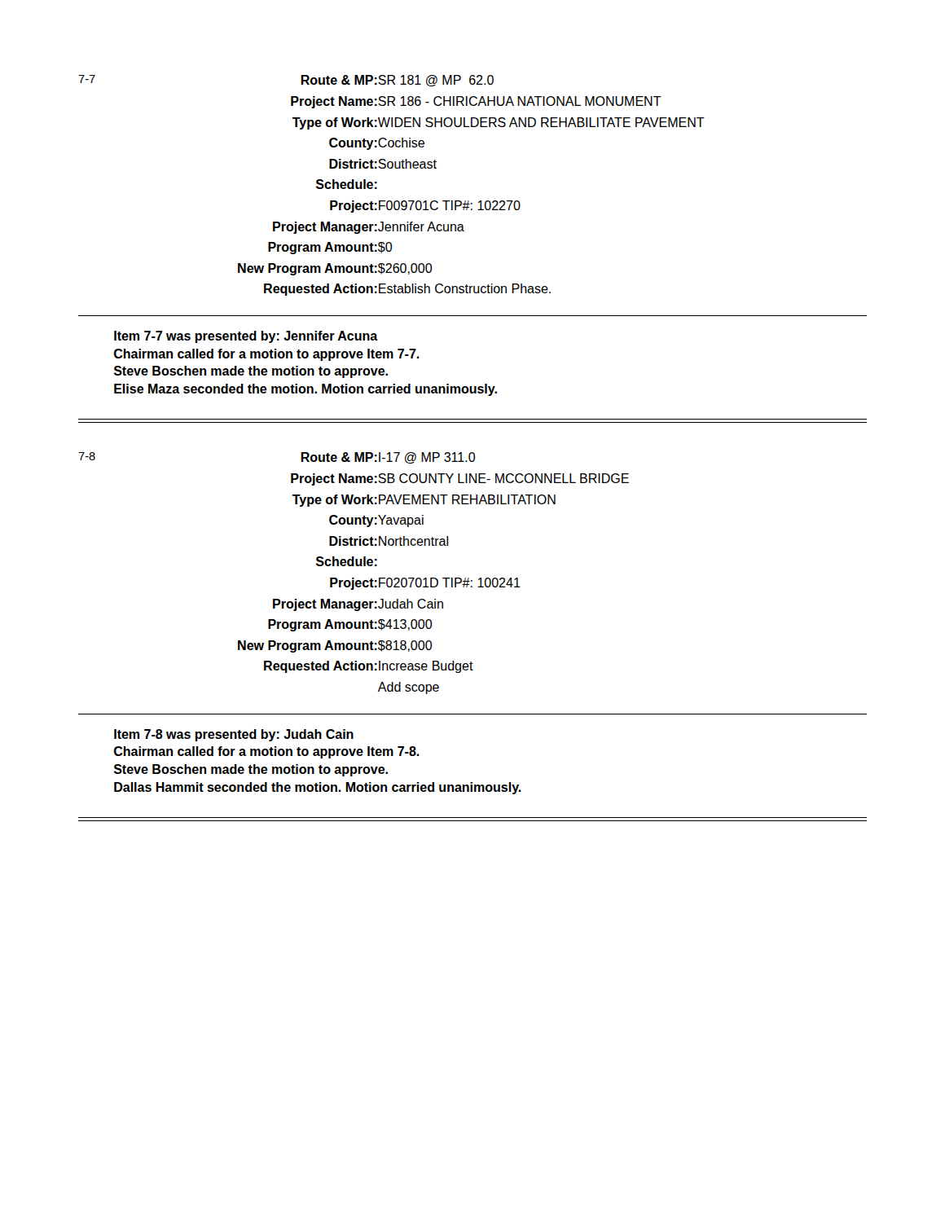| 7-7 | Route & MP: | SR 181 @ MP 62.0 |
| | Project Name: | SR 186 - CHIRICAHUA NATIONAL MONUMENT |
| | Type of Work: | WIDEN SHOULDERS AND REHABILITATE PAVEMENT |
| | County: | Cochise |
| | District: | Southeast |
| | Schedule: | |
| | Project: | F009701C TIP#: 102270 |
| | Project Manager: | Jennifer Acuna |
| | Program Amount: | $0 |
| | New Program Amount: | $260,000 |
| | Requested Action: | Establish Construction Phase. |
Item 7-7 was presented by: Jennifer Acuna
Chairman called for a motion to approve Item 7-7.
Steve Boschen made the motion to approve.
Elise Maza seconded the motion. Motion carried unanimously.
| 7-8 | Route & MP: | I-17 @ MP 311.0 |
| | Project Name: | SB COUNTY LINE- MCCONNELL BRIDGE |
| | Type of Work: | PAVEMENT REHABILITATION |
| | County: | Yavapai |
| | District: | Northcentral |
| | Schedule: | |
| | Project: | F020701D TIP#: 100241 |
| | Project Manager: | Judah Cain |
| | Program Amount: | $413,000 |
| | New Program Amount: | $818,000 |
| | Requested Action: | Increase Budget |
| | | Add scope |
Item 7-8 was presented by: Judah Cain
Chairman called for a motion to approve Item 7-8.
Steve Boschen made the motion to approve.
Dallas Hammit seconded the motion. Motion carried unanimously.